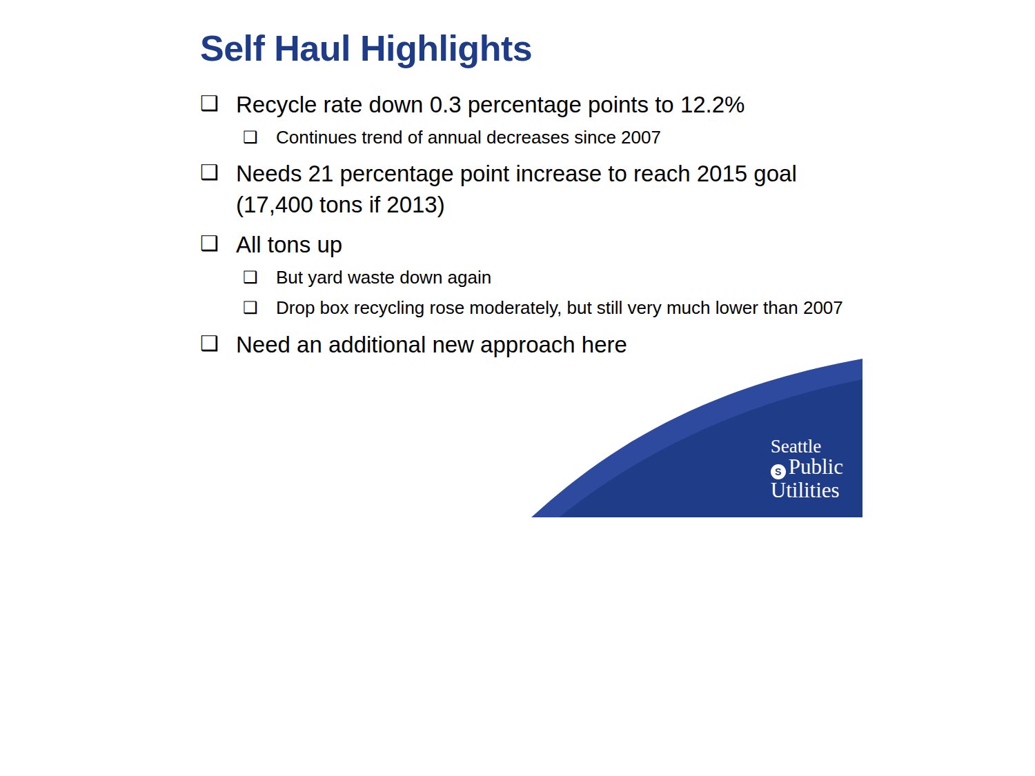Self Haul Highlights
Recycle rate down 0.3 percentage points to 12.2%
Continues trend of annual decreases since 2007
Needs 21 percentage point increase to reach 2015 goal (17,400 tons if 2013)
All tons up
But yard waste down again
Drop box recycling rose moderately, but still very much lower than 2007
Need an additional new approach here
Seattle
SPublic
Utilities